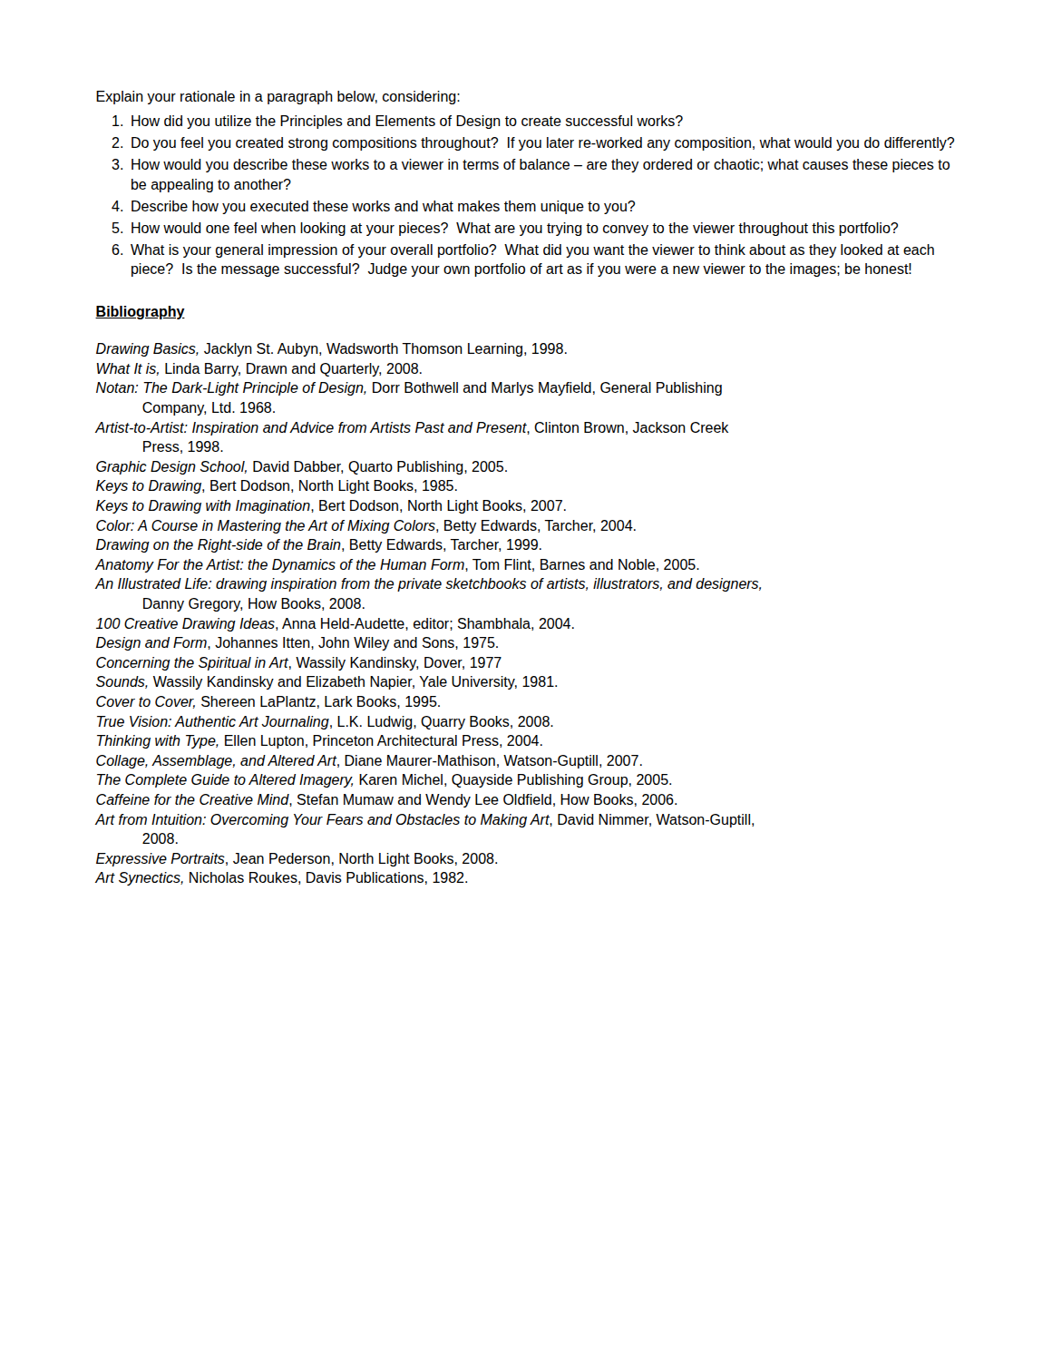Explain your rationale in a paragraph below, considering:
How did you utilize the Principles and Elements of Design to create successful works?
Do you feel you created strong compositions throughout? If you later re-worked any composition, what would you do differently?
How would you describe these works to a viewer in terms of balance – are they ordered or chaotic; what causes these pieces to be appealing to another?
Describe how you executed these works and what makes them unique to you?
How would one feel when looking at your pieces? What are you trying to convey to the viewer throughout this portfolio?
What is your general impression of your overall portfolio? What did you want the viewer to think about as they looked at each piece? Is the message successful? Judge your own portfolio of art as if you were a new viewer to the images; be honest!
Bibliography
Drawing Basics, Jacklyn St. Aubyn, Wadsworth Thomson Learning, 1998.
What It is, Linda Barry, Drawn and Quarterly, 2008.
Notan: The Dark-Light Principle of Design, Dorr Bothwell and Marlys Mayfield, General Publishing Company, Ltd. 1968.
Artist-to-Artist: Inspiration and Advice from Artists Past and Present, Clinton Brown, Jackson Creek Press, 1998.
Graphic Design School, David Dabber, Quarto Publishing, 2005.
Keys to Drawing, Bert Dodson, North Light Books, 1985.
Keys to Drawing with Imagination, Bert Dodson, North Light Books, 2007.
Color: A Course in Mastering the Art of Mixing Colors, Betty Edwards, Tarcher, 2004.
Drawing on the Right-side of the Brain, Betty Edwards, Tarcher, 1999.
Anatomy For the Artist: the Dynamics of the Human Form, Tom Flint, Barnes and Noble, 2005.
An Illustrated Life: drawing inspiration from the private sketchbooks of artists, illustrators, and designers, Danny Gregory, How Books, 2008.
100 Creative Drawing Ideas, Anna Held-Audette, editor; Shambhala, 2004.
Design and Form, Johannes Itten, John Wiley and Sons, 1975.
Concerning the Spiritual in Art, Wassily Kandinsky, Dover, 1977
Sounds, Wassily Kandinsky and Elizabeth Napier, Yale University, 1981.
Cover to Cover, Shereen LaPlantz, Lark Books, 1995.
True Vision: Authentic Art Journaling, L.K. Ludwig, Quarry Books, 2008.
Thinking with Type, Ellen Lupton, Princeton Architectural Press, 2004.
Collage, Assemblage, and Altered Art, Diane Maurer-Mathison, Watson-Guptill, 2007.
The Complete Guide to Altered Imagery, Karen Michel, Quayside Publishing Group, 2005.
Caffeine for the Creative Mind, Stefan Mumaw and Wendy Lee Oldfield, How Books, 2006.
Art from Intuition: Overcoming Your Fears and Obstacles to Making Art, David Nimmer, Watson-Guptill, 2008.
Expressive Portraits, Jean Pederson, North Light Books, 2008.
Art Synectics, Nicholas Roukes, Davis Publications, 1982.